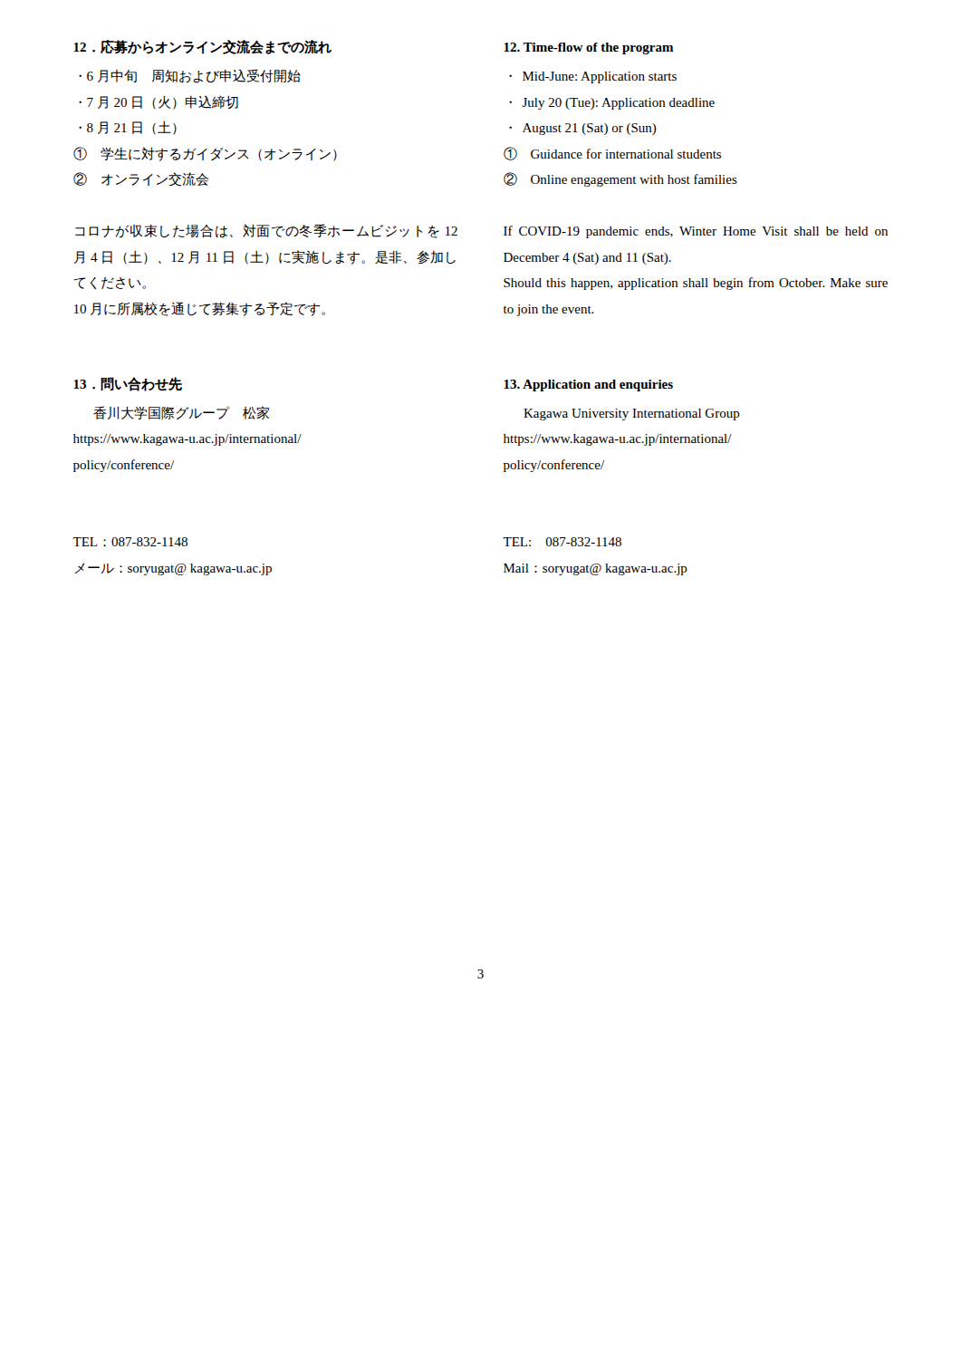12．応募からオンライン交流会までの流れ
・6 月中旬　周知および申込受付開始
・7 月 20 日（火）申込締切
・8 月 21 日（土）
①　学生に対するガイダンス（オンライン）
②　オンライン交流会
コロナが収束した場合は、対面での冬季ホームビジットを 12 月 4 日（土）、12 月 11 日（土）に実施します。是非、参加してください。
10 月に所属校を通じて募集する予定です。
13．問い合わせ先
香川大学国際グループ　松家
https://www.kagawa-u.ac.jp/international/
policy/conference/
TEL：087-832-1148
メール：soryugat@ kagawa-u.ac.jp
12. Time-flow of the program
Mid-June: Application starts
July 20 (Tue): Application deadline
August 21 (Sat) or (Sun)
①　Guidance for international students
②　Online engagement with host families
If COVID-19 pandemic ends, Winter Home Visit shall be held on December 4 (Sat) and 11 (Sat).
Should this happen, application shall begin from October. Make sure to join the event.
13. Application and enquiries
Kagawa University International Group
https://www.kagawa-u.ac.jp/international/
policy/conference/
TEL:　087-832-1148
Mail：soryugat@ kagawa-u.ac.jp
3